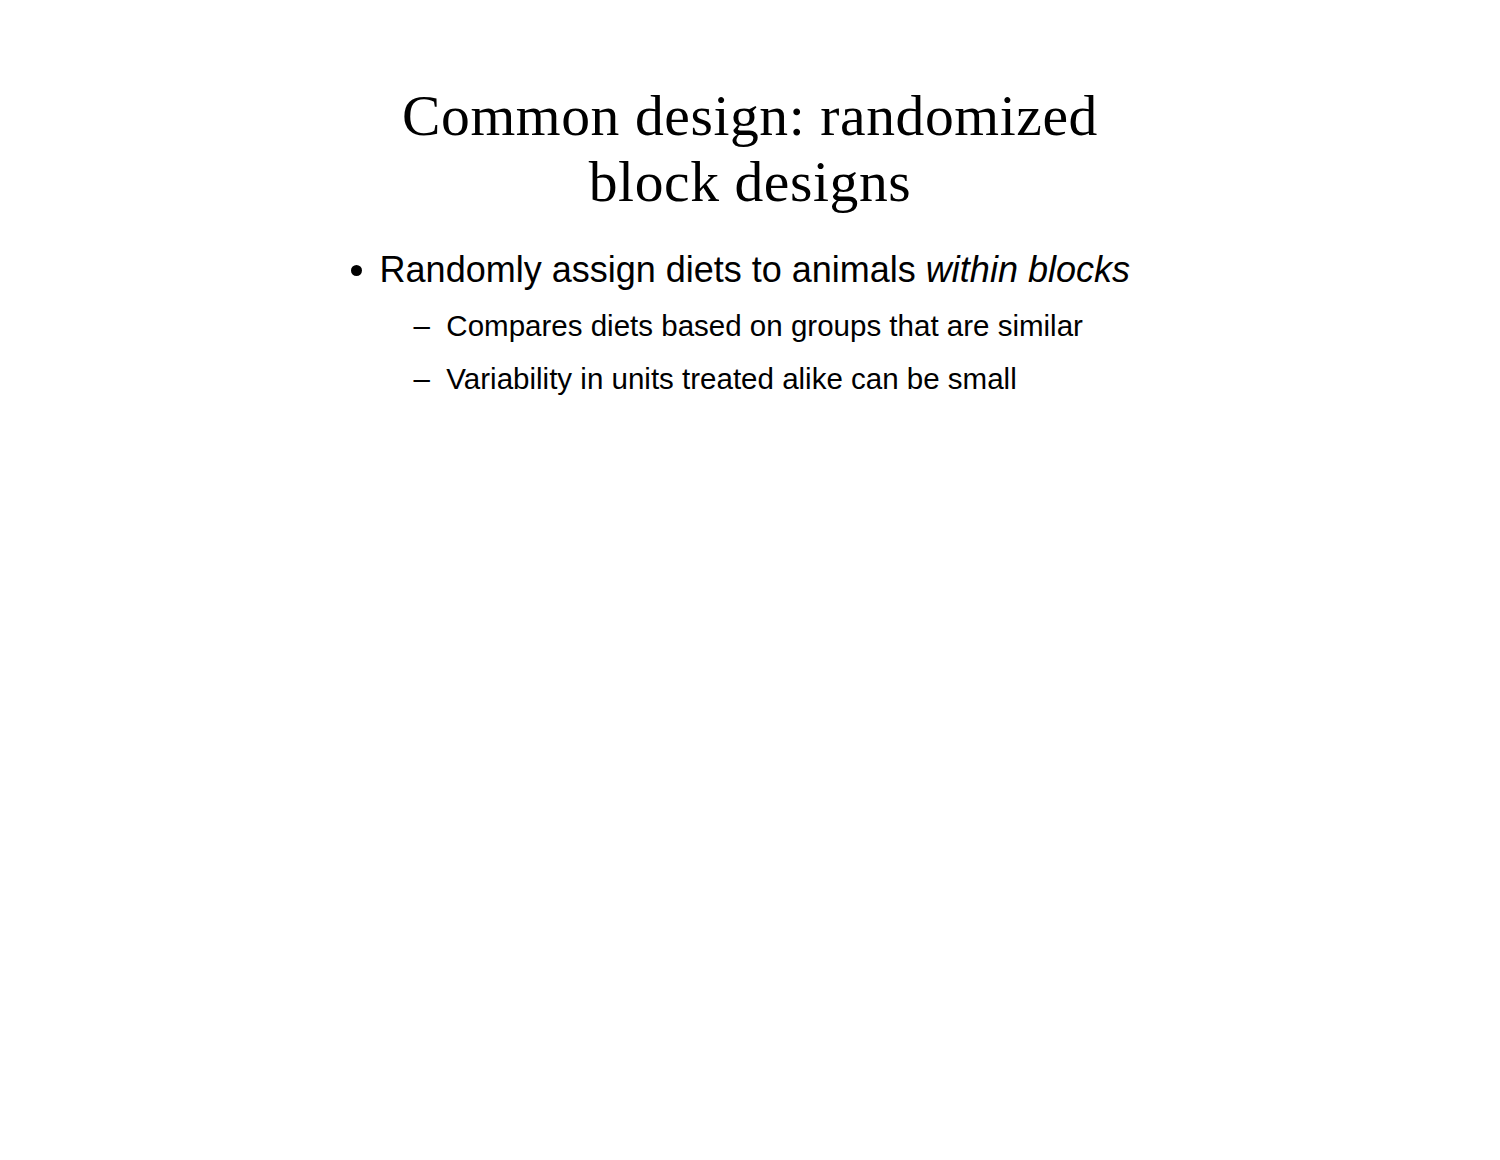Common design: randomized block designs
Randomly assign diets to animals within blocks
Compares diets based on groups that are similar
Variability in units treated alike can be small